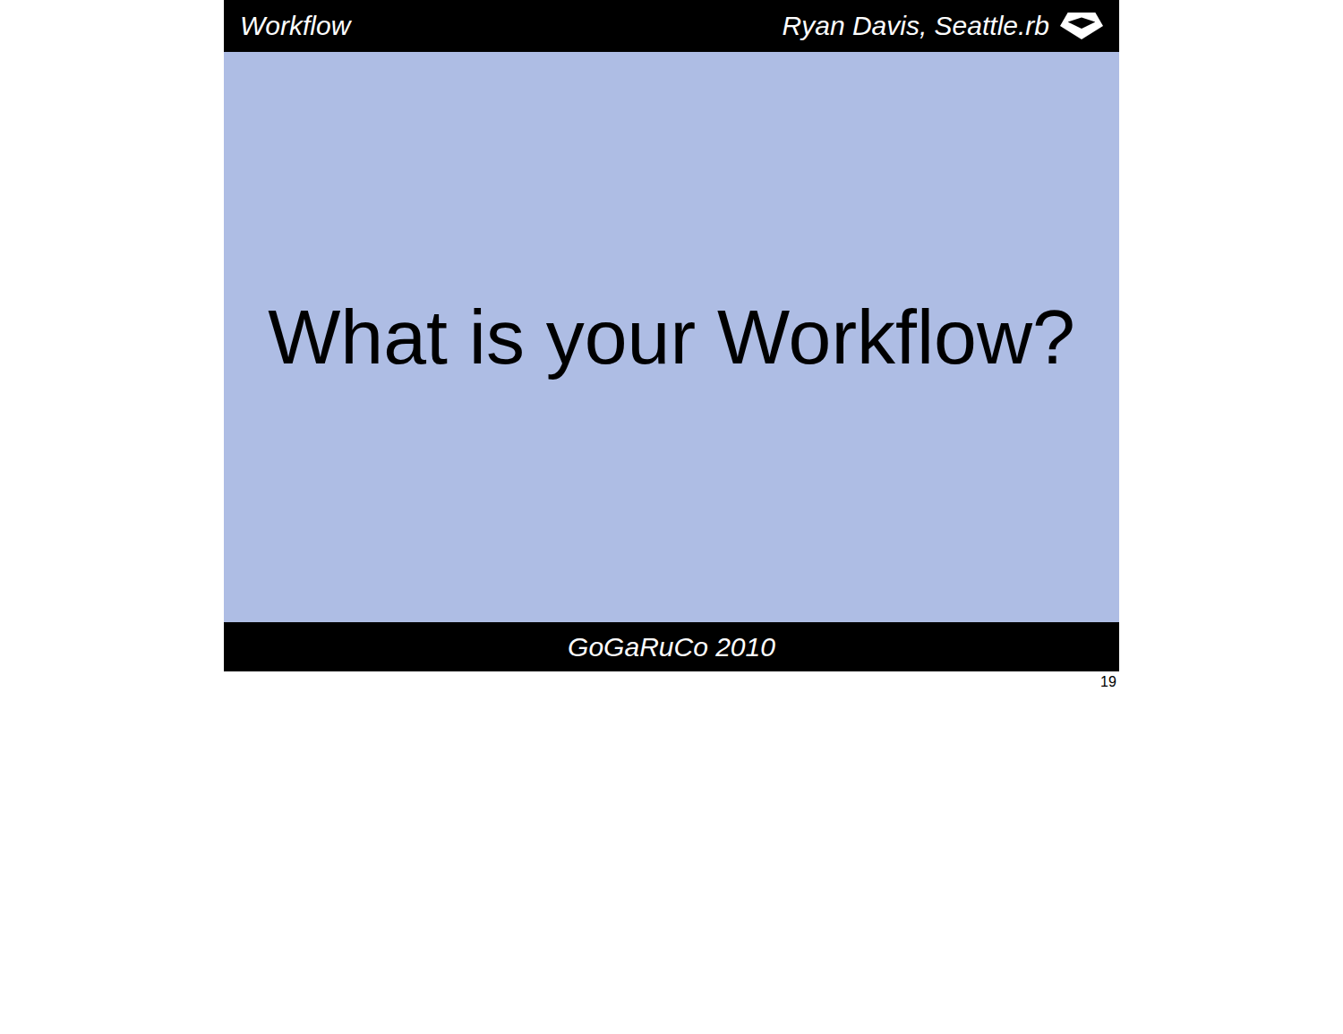Workflow Ryan Davis, Seattle.rb
What is your Workflow?
GoGaRuCo 2010
19